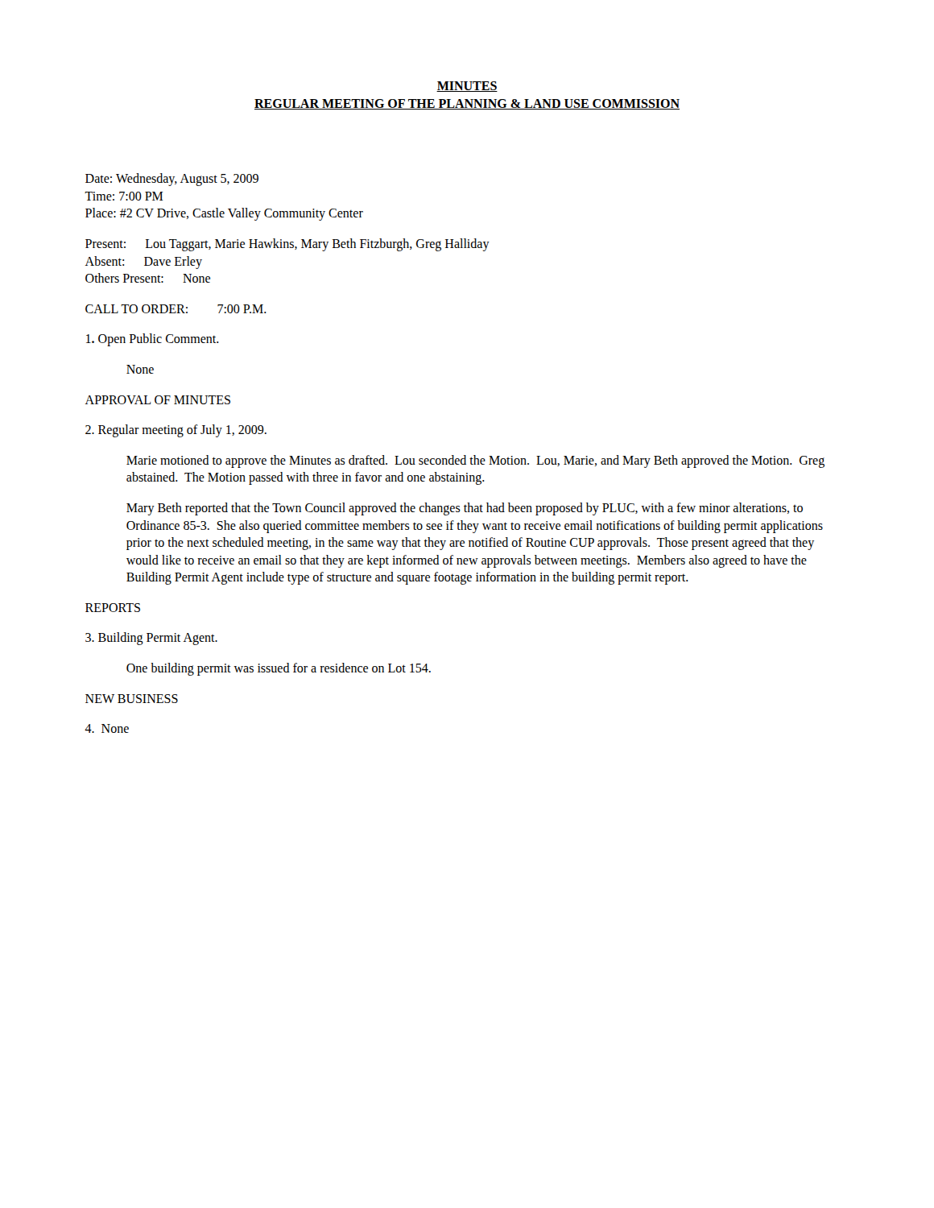MINUTES
REGULAR MEETING OF THE PLANNING & LAND USE COMMISSION
Date: Wednesday, August 5, 2009
Time: 7:00 PM
Place: #2 CV Drive, Castle Valley Community Center
Present: Lou Taggart, Marie Hawkins, Mary Beth Fitzburgh, Greg Halliday
Absent: Dave Erley
Others Present: None
CALL TO ORDER: 7:00 P.M.
1. Open Public Comment.
None
APPROVAL OF MINUTES
2. Regular meeting of July 1, 2009.
Marie motioned to approve the Minutes as drafted. Lou seconded the Motion. Lou, Marie, and Mary Beth approved the Motion. Greg abstained. The Motion passed with three in favor and one abstaining.
Mary Beth reported that the Town Council approved the changes that had been proposed by PLUC, with a few minor alterations, to Ordinance 85-3. She also queried committee members to see if they want to receive email notifications of building permit applications prior to the next scheduled meeting, in the same way that they are notified of Routine CUP approvals. Those present agreed that they would like to receive an email so that they are kept informed of new approvals between meetings. Members also agreed to have the Building Permit Agent include type of structure and square footage information in the building permit report.
REPORTS
3. Building Permit Agent.
One building permit was issued for a residence on Lot 154.
NEW BUSINESS
4. None